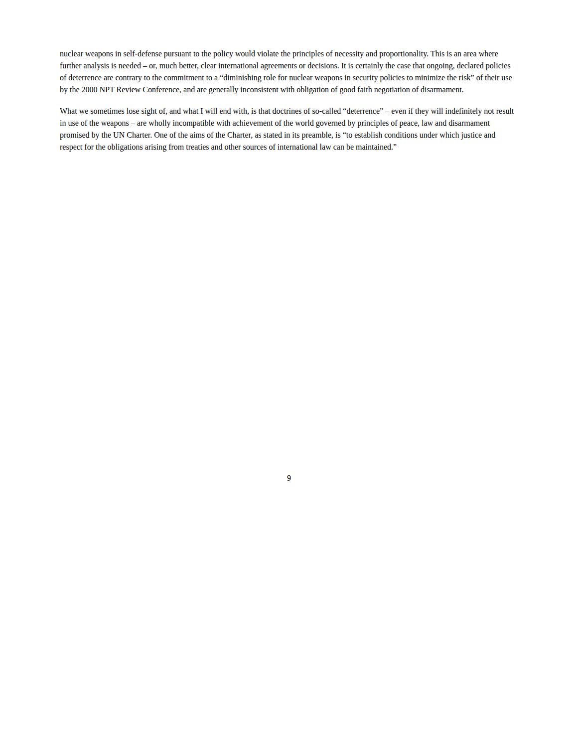nuclear weapons in self-defense pursuant to the policy would violate the principles of necessity and proportionality. This is an area where further analysis is needed – or, much better, clear international agreements or decisions. It is certainly the case that ongoing, declared policies of deterrence are contrary to the commitment to a “diminishing role for nuclear weapons in security policies to minimize the risk” of their use by the 2000 NPT Review Conference, and are generally inconsistent with obligation of good faith negotiation of disarmament.
What we sometimes lose sight of, and what I will end with, is that doctrines of so-called “deterrence” – even if they will indefinitely not result in use of the weapons – are wholly incompatible with achievement of the world governed by principles of peace, law and disarmament promised by the UN Charter. One of the aims of the Charter, as stated in its preamble, is “to establish conditions under which justice and respect for the obligations arising from treaties and other sources of international law can be maintained.”
9